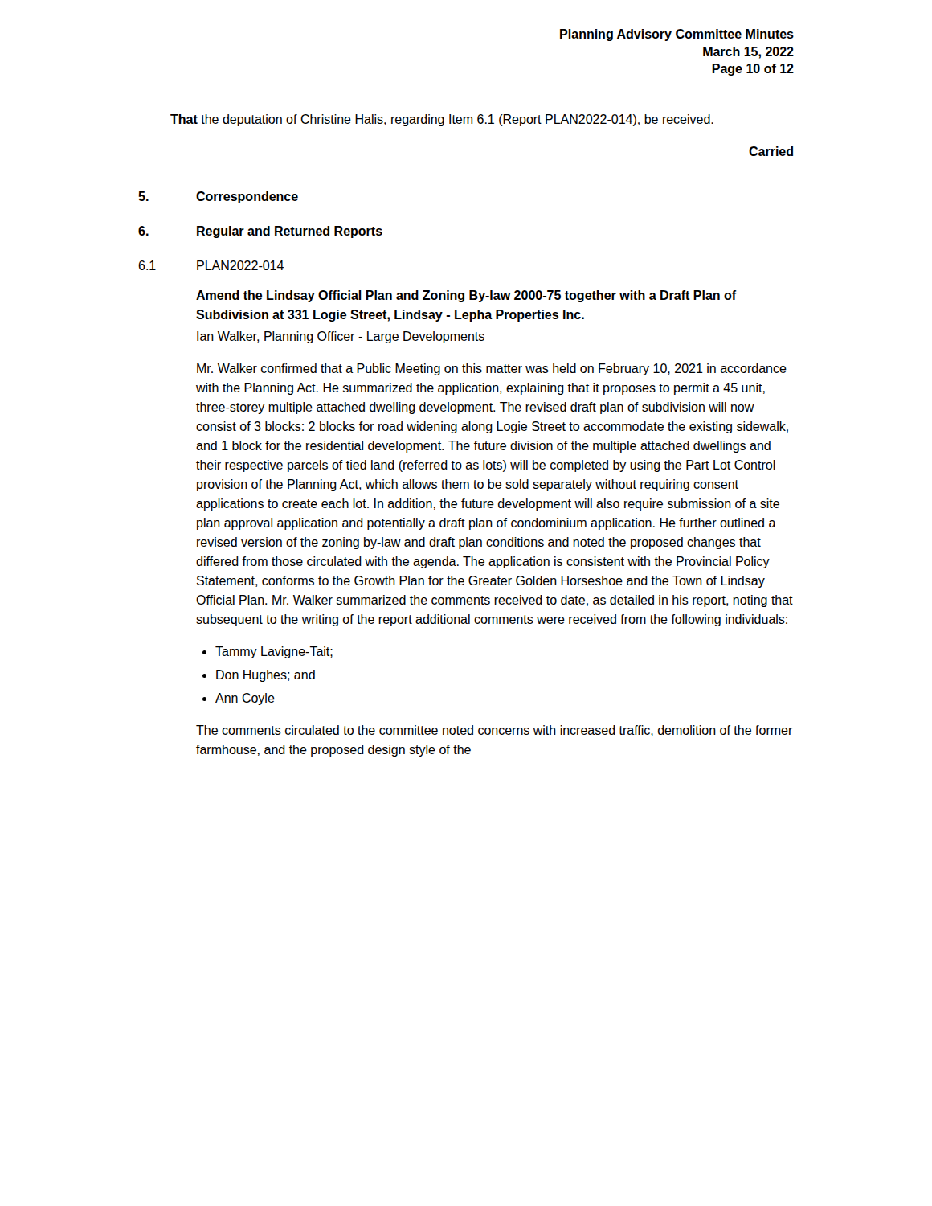Planning Advisory Committee Minutes
March 15, 2022
Page 10 of 12
That the deputation of Christine Halis, regarding Item 6.1 (Report PLAN2022-014), be received.
Carried
5.
Correspondence
6.
Regular and Returned Reports
6.1
PLAN2022-014
Amend the Lindsay Official Plan and Zoning By-law 2000-75 together with a Draft Plan of Subdivision at 331 Logie Street, Lindsay - Lepha Properties Inc.
Ian Walker, Planning Officer - Large Developments
Mr. Walker confirmed that a Public Meeting on this matter was held on February 10, 2021 in accordance with the Planning Act. He summarized the application, explaining that it proposes to permit a 45 unit, three-storey multiple attached dwelling development. The revised draft plan of subdivision will now consist of 3 blocks: 2 blocks for road widening along Logie Street to accommodate the existing sidewalk, and 1 block for the residential development. The future division of the multiple attached dwellings and their respective parcels of tied land (referred to as lots) will be completed by using the Part Lot Control provision of the Planning Act, which allows them to be sold separately without requiring consent applications to create each lot. In addition, the future development will also require submission of a site plan approval application and potentially a draft plan of condominium application. He further outlined a revised version of the zoning by-law and draft plan conditions and noted the proposed changes that differed from those circulated with the agenda. The application is consistent with the Provincial Policy Statement, conforms to the Growth Plan for the Greater Golden Horseshoe and the Town of Lindsay Official Plan. Mr. Walker summarized the comments received to date, as detailed in his report, noting that subsequent to the writing of the report additional comments were received from the following individuals:
Tammy Lavigne-Tait;
Don Hughes; and
Ann Coyle
The comments circulated to the committee noted concerns with increased traffic, demolition of the former farmhouse, and the proposed design style of the